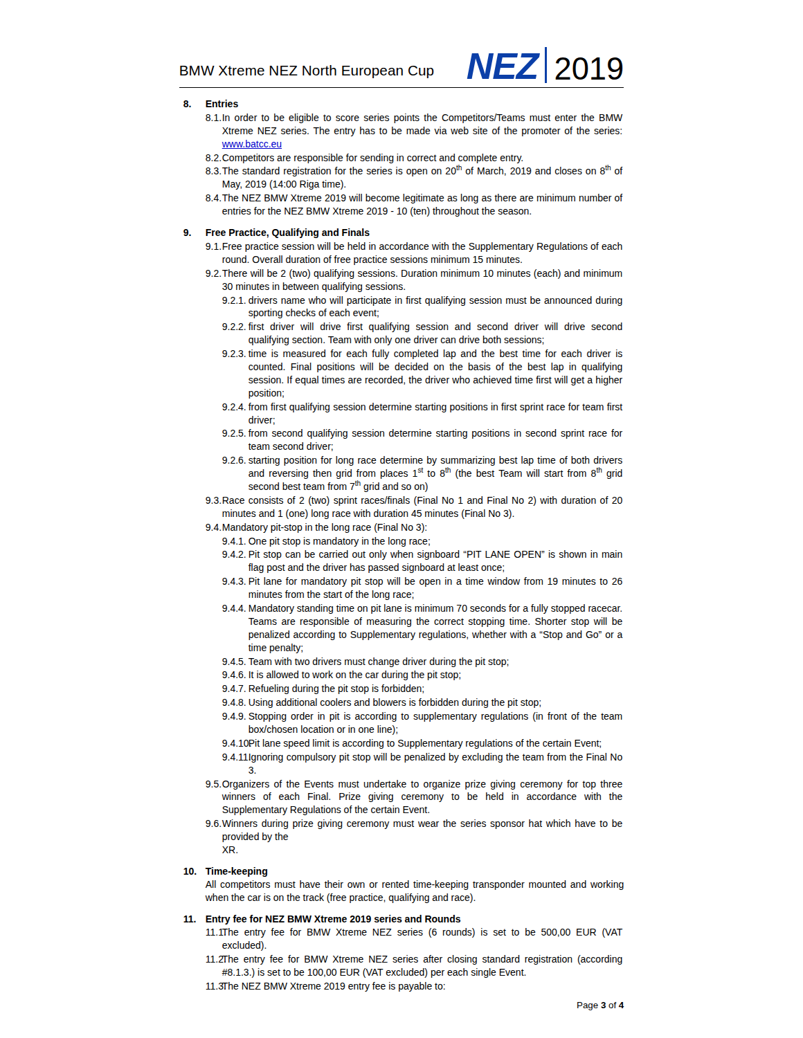BMW Xtreme NEZ North European Cup
NEZ 2019
8. Entries
8.1. In order to be eligible to score series points the Competitors/Teams must enter the BMW Xtreme NEZ series. The entry has to be made via web site of the promoter of the series: www.batcc.eu
8.2. Competitors are responsible for sending in correct and complete entry.
8.3. The standard registration for the series is open on 20th of March, 2019 and closes on 8th of May, 2019 (14:00 Riga time).
8.4. The NEZ BMW Xtreme 2019 will become legitimate as long as there are minimum number of entries for the NEZ BMW Xtreme 2019 - 10 (ten) throughout the season.
9. Free Practice, Qualifying and Finals
9.1. Free practice session will be held in accordance with the Supplementary Regulations of each round. Overall duration of free practice sessions minimum 15 minutes.
9.2. There will be 2 (two) qualifying sessions. Duration minimum 10 minutes (each) and minimum 30 minutes in between qualifying sessions.
9.2.1. drivers name who will participate in first qualifying session must be announced during sporting checks of each event;
9.2.2. first driver will drive first qualifying session and second driver will drive second qualifying section. Team with only one driver can drive both sessions;
9.2.3. time is measured for each fully completed lap and the best time for each driver is counted. Final positions will be decided on the basis of the best lap in qualifying session. If equal times are recorded, the driver who achieved time first will get a higher position;
9.2.4. from first qualifying session determine starting positions in first sprint race for team first driver;
9.2.5. from second qualifying session determine starting positions in second sprint race for team second driver;
9.2.6. starting position for long race determine by summarizing best lap time of both drivers and reversing then grid from places 1st to 8th (the best Team will start from 8th grid second best team from 7th grid and so on)
9.3. Race consists of 2 (two) sprint races/finals (Final No 1 and Final No 2) with duration of 20 minutes and 1 (one) long race with duration 45 minutes (Final No 3).
9.4. Mandatory pit-stop in the long race (Final No 3):
9.4.1. One pit stop is mandatory in the long race;
9.4.2. Pit stop can be carried out only when signboard “PIT LANE OPEN” is shown in main flag post and the driver has passed signboard at least once;
9.4.3. Pit lane for mandatory pit stop will be open in a time window from 19 minutes to 26 minutes from the start of the long race;
9.4.4. Mandatory standing time on pit lane is minimum 70 seconds for a fully stopped racecar. Teams are responsible of measuring the correct stopping time. Shorter stop will be penalized according to Supplementary regulations, whether with a “Stop and Go” or a time penalty;
9.4.5. Team with two drivers must change driver during the pit stop;
9.4.6. It is allowed to work on the car during the pit stop;
9.4.7. Refueling during the pit stop is forbidden;
9.4.8. Using additional coolers and blowers is forbidden during the pit stop;
9.4.9. Stopping order in pit is according to supplementary regulations (in front of the team box/chosen location or in one line);
9.4.10. Pit lane speed limit is according to Supplementary regulations of the certain Event;
9.4.11. Ignoring compulsory pit stop will be penalized by excluding the team from the Final No 3.
9.5. Organizers of the Events must undertake to organize prize giving ceremony for top three winners of each Final. Prize giving ceremony to be held in accordance with the Supplementary Regulations of the certain Event.
9.6. Winners during prize giving ceremony must wear the series sponsor hat which have to be provided by the
XR.
10. Time-keeping
All competitors must have their own or rented time-keeping transponder mounted and working when the car is on the track (free practice, qualifying and race).
11. Entry fee for NEZ BMW Xtreme 2019 series and Rounds
11.1. The entry fee for BMW Xtreme NEZ series (6 rounds) is set to be 500,00 EUR (VAT excluded).
11.2. The entry fee for BMW Xtreme NEZ series after closing standard registration (according #8.1.3.) is set to be 100,00 EUR (VAT excluded) per each single Event.
11.3. The NEZ BMW Xtreme 2019 entry fee is payable to:
Page 3 of 4